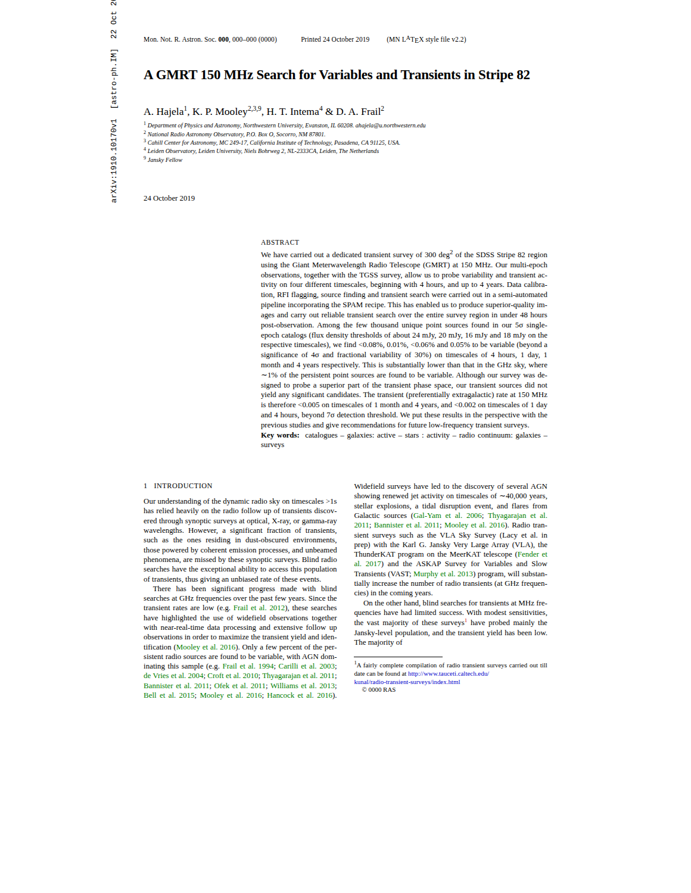arXiv:1910.10170v1 [astro-ph.IM] 22 Oct 2019
Mon. Not. R. Astron. Soc. 000, 000–000 (0000) Printed 24 October 2019 (MN LATEX style file v2.2)
A GMRT 150 MHz Search for Variables and Transients in Stripe 82
A. Hajela1, K. P. Mooley2,3,9, H. T. Intema4 & D. A. Frail2
1 Department of Physics and Astronomy, Northwestern University, Evanston, IL 60208. ahajela@u.northwestern.edu
2 National Radio Astronomy Observatory, P.O. Box O, Socorro, NM 87801.
3 Cahill Center for Astronomy, MC 249-17, California Institute of Technology, Pasadena, CA 91125, USA.
4 Leiden Observatory, Leiden University, Niels Bohrweg 2, NL-2333CA, Leiden, The Netherlands
9 Jansky Fellow
24 October 2019
ABSTRACT
We have carried out a dedicated transient survey of 300 deg2 of the SDSS Stripe 82 region using the Giant Meterwavelength Radio Telescope (GMRT) at 150 MHz. Our multi-epoch observations, together with the TGSS survey, allow us to probe variability and transient activity on four different timescales, beginning with 4 hours, and up to 4 years. Data calibration, RFI flagging, source finding and transient search were carried out in a semi-automated pipeline incorporating the SPAM recipe. This has enabled us to produce superior-quality images and carry out reliable transient search over the entire survey region in under 48 hours post-observation. Among the few thousand unique point sources found in our 5σ single-epoch catalogs (flux density thresholds of about 24 mJy, 20 mJy, 16 mJy and 18 mJy on the respective timescales), we find <0.08%, 0.01%, <0.06% and 0.05% to be variable (beyond a significance of 4σ and fractional variability of 30%) on timescales of 4 hours, 1 day, 1 month and 4 years respectively. This is substantially lower than that in the GHz sky, where ∼1% of the persistent point sources are found to be variable. Although our survey was designed to probe a superior part of the transient phase space, our transient sources did not yield any significant candidates. The transient (preferentially extragalactic) rate at 150 MHz is therefore <0.005 on timescales of 1 month and 4 years, and <0.002 on timescales of 1 day and 4 hours, beyond 7σ detection threshold. We put these results in the perspective with the previous studies and give recommendations for future low-frequency transient surveys.
Key words: catalogues – galaxies: active – stars : activity – radio continuum: galaxies – surveys
1 INTRODUCTION
Our understanding of the dynamic radio sky on timescales >1s has relied heavily on the radio follow up of transients discovered through synoptic surveys at optical, X-ray, or gamma-ray wavelengths. However, a significant fraction of transients, such as the ones residing in dust-obscured environments, those powered by coherent emission processes, and unbeamed phenomena, are missed by these synoptic surveys. Blind radio searches have the exceptional ability to access this population of transients, thus giving an unbiased rate of these events.
There has been significant progress made with blind searches at GHz frequencies over the past few years. Since the transient rates are low (e.g. Frail et al. 2012), these searches have highlighted the use of widefield observations together with near-real-time data processing and extensive follow up observations in order to maximize the transient yield and identification (Mooley et al. 2016). Only a few percent of the persistent radio sources are found to be variable, with AGN dominating this sample (e.g. Frail et al. 1994; Carilli et al. 2003; de Vries et al. 2004; Croft et al. 2010; Thyagarajan et al. 2011; Bannister et al. 2011; Ofek et al. 2011; Williams et al. 2013; Bell et al. 2015; Mooley et al. 2016; Hancock et al. 2016). Widefield surveys have led to the discovery of several AGN showing renewed jet activity on timescales of ∼40,000 years, stellar explosions, a tidal disruption event, and flares from Galactic sources (Gal-Yam et al. 2006; Thyagarajan et al. 2011; Bannister et al. 2011; Mooley et al. 2016). Radio transient surveys such as the VLA Sky Survey (Lacy et al. in prep) with the Karl G. Jansky Very Large Array (VLA), the ThunderKAT program on the MeerKAT telescope (Fender et al. 2017) and the ASKAP Survey for Variables and Slow Transients (VAST; Murphy et al. 2013) program, will substantially increase the number of radio transients (at GHz frequencies) in the coming years.
On the other hand, blind searches for transients at MHz frequencies have had limited success. With modest sensitivities, the vast majority of these surveys1 have probed mainly the Jansky-level population, and the transient yield has been low. The majority of
1A fairly complete compilation of radio transient surveys carried out till date can be found at http://www.tauceti.caltech.edu/
kunal/radio-transient-surveys/index.html
© 0000 RAS